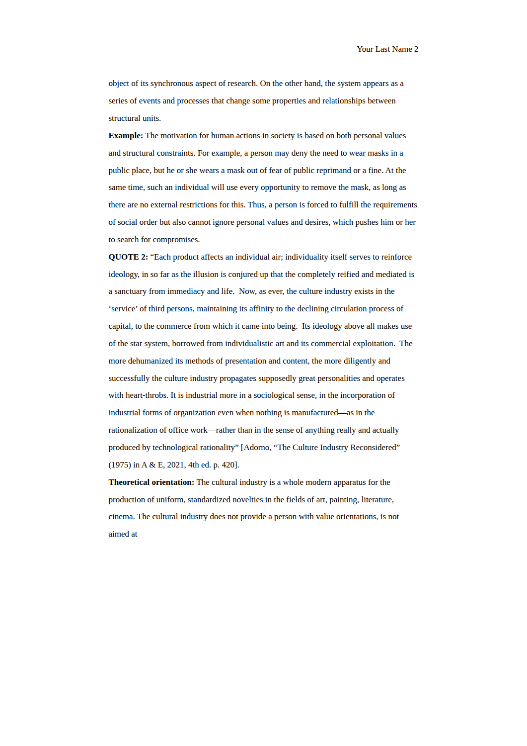Your Last Name 2
object of its synchronous aspect of research. On the other hand, the system appears as a series of events and processes that change some properties and relationships between structural units.
Example: The motivation for human actions in society is based on both personal values and structural constraints. For example, a person may deny the need to wear masks in a public place, but he or she wears a mask out of fear of public reprimand or a fine. At the same time, such an individual will use every opportunity to remove the mask, as long as there are no external restrictions for this. Thus, a person is forced to fulfill the requirements of social order but also cannot ignore personal values and desires, which pushes him or her to search for compromises.
QUOTE 2: “Each product affects an individual air; individuality itself serves to reinforce ideology, in so far as the illusion is conjured up that the completely reified and mediated is a sanctuary from immediacy and life. Now, as ever, the culture industry exists in the ‘service’ of third persons, maintaining its affinity to the declining circulation process of capital, to the commerce from which it came into being. Its ideology above all makes use of the star system, borrowed from individualistic art and its commercial exploitation. The more dehumanized its methods of presentation and content, the more diligently and successfully the culture industry propagates supposedly great personalities and operates with heart-throbs. It is industrial more in a sociological sense, in the incorporation of industrial forms of organization even when nothing is manufactured—as in the rationalization of office work—rather than in the sense of anything really and actually produced by technological rationality” [Adorno, “The Culture Industry Reconsidered” (1975) in A & E, 2021, 4th ed. p. 420].
Theoretical orientation: The cultural industry is a whole modern apparatus for the production of uniform, standardized novelties in the fields of art, painting, literature, cinema. The cultural industry does not provide a person with value orientations, is not aimed at